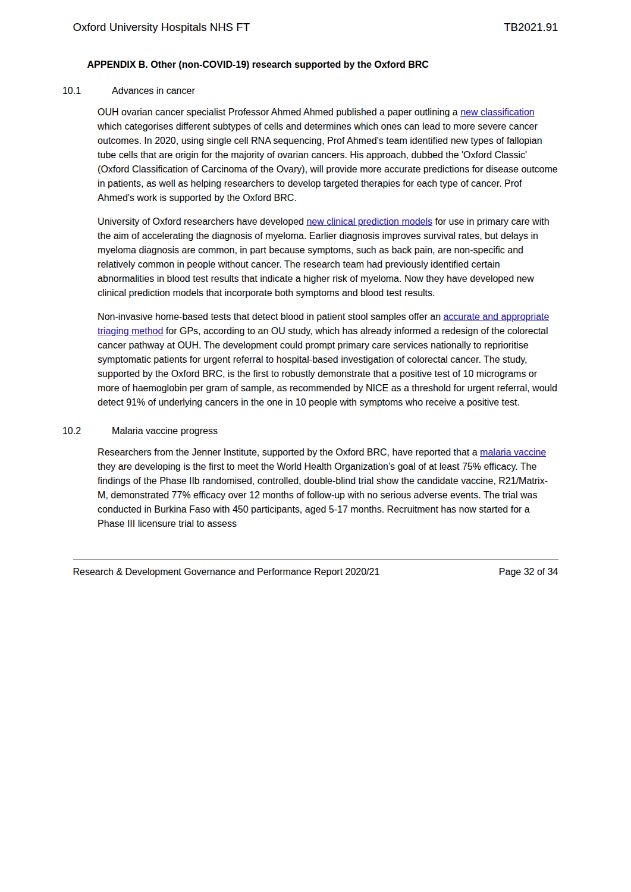Oxford University Hospitals NHS FT TB2021.91
APPENDIX B. Other (non-COVID-19) research supported by the Oxford BRC
10.1 Advances in cancer
OUH ovarian cancer specialist Professor Ahmed Ahmed published a paper outlining a new classification which categorises different subtypes of cells and determines which ones can lead to more severe cancer outcomes. In 2020, using single cell RNA sequencing, Prof Ahmed's team identified new types of fallopian tube cells that are origin for the majority of ovarian cancers. His approach, dubbed the 'Oxford Classic' (Oxford Classification of Carcinoma of the Ovary), will provide more accurate predictions for disease outcome in patients, as well as helping researchers to develop targeted therapies for each type of cancer. Prof Ahmed's work is supported by the Oxford BRC.
University of Oxford researchers have developed new clinical prediction models for use in primary care with the aim of accelerating the diagnosis of myeloma. Earlier diagnosis improves survival rates, but delays in myeloma diagnosis are common, in part because symptoms, such as back pain, are non-specific and relatively common in people without cancer. The research team had previously identified certain abnormalities in blood test results that indicate a higher risk of myeloma. Now they have developed new clinical prediction models that incorporate both symptoms and blood test results.
Non-invasive home-based tests that detect blood in patient stool samples offer an accurate and appropriate triaging method for GPs, according to an OU study, which has already informed a redesign of the colorectal cancer pathway at OUH. The development could prompt primary care services nationally to reprioritise symptomatic patients for urgent referral to hospital-based investigation of colorectal cancer. The study, supported by the Oxford BRC, is the first to robustly demonstrate that a positive test of 10 micrograms or more of haemoglobin per gram of sample, as recommended by NICE as a threshold for urgent referral, would detect 91% of underlying cancers in the one in 10 people with symptoms who receive a positive test.
10.2 Malaria vaccine progress
Researchers from the Jenner Institute, supported by the Oxford BRC, have reported that a malaria vaccine they are developing is the first to meet the World Health Organization's goal of at least 75% efficacy. The findings of the Phase IIb randomised, controlled, double-blind trial show the candidate vaccine, R21/Matrix-M, demonstrated 77% efficacy over 12 months of follow-up with no serious adverse events. The trial was conducted in Burkina Faso with 450 participants, aged 5-17 months. Recruitment has now started for a Phase III licensure trial to assess
Research & Development Governance and Performance Report 2020/21 Page 32 of 34